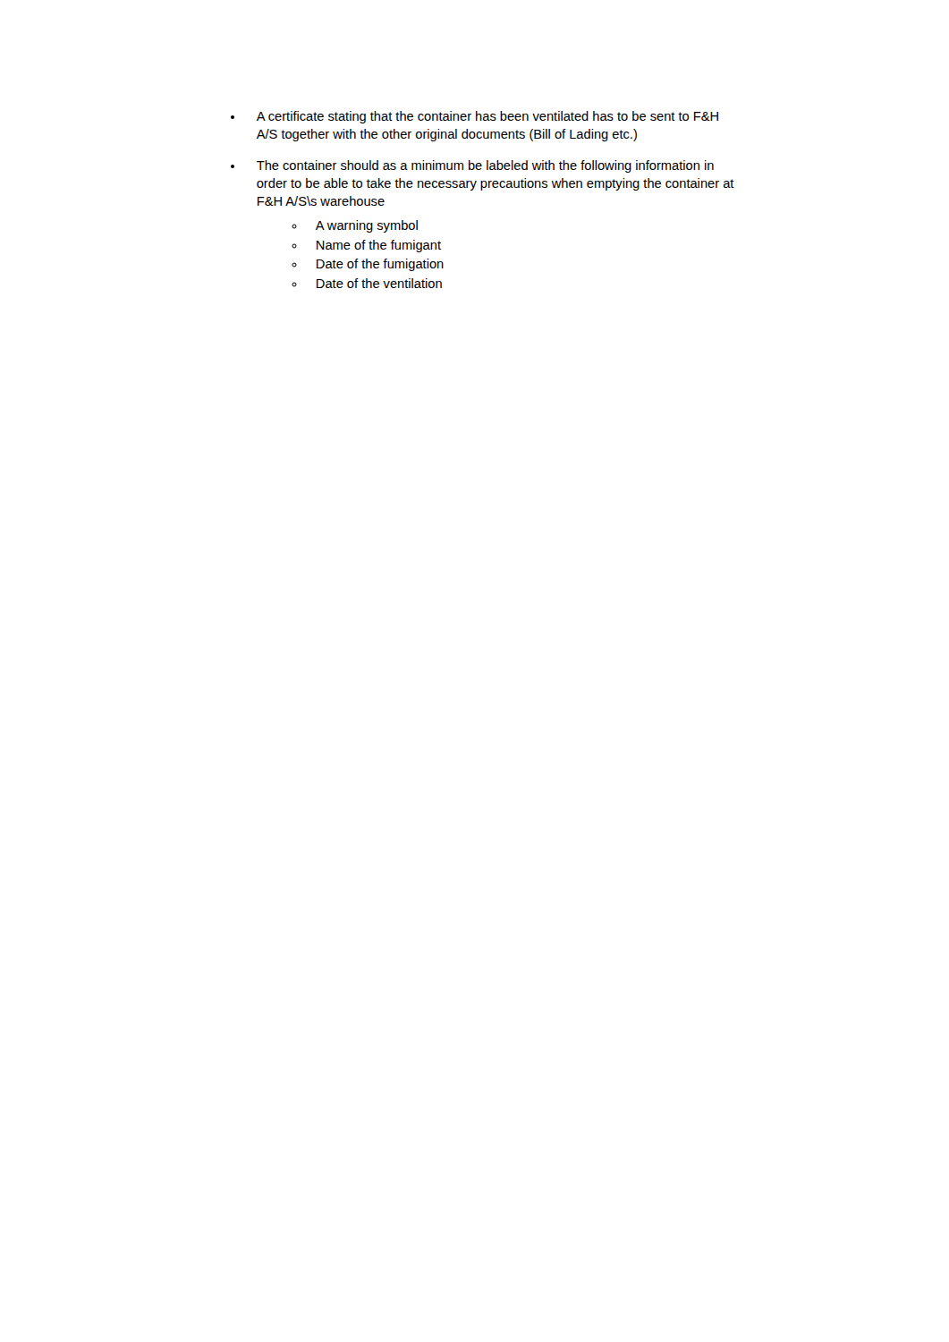A certificate stating that the container has been ventilated has to be sent to F&H A/S together with the other original documents (Bill of Lading etc.)
The container should as a minimum be labeled with the following information in order to be able to take the necessary precautions when emptying the container at F&H A/S\s warehouse
A warning symbol
Name of the fumigant
Date of the fumigation
Date of the ventilation